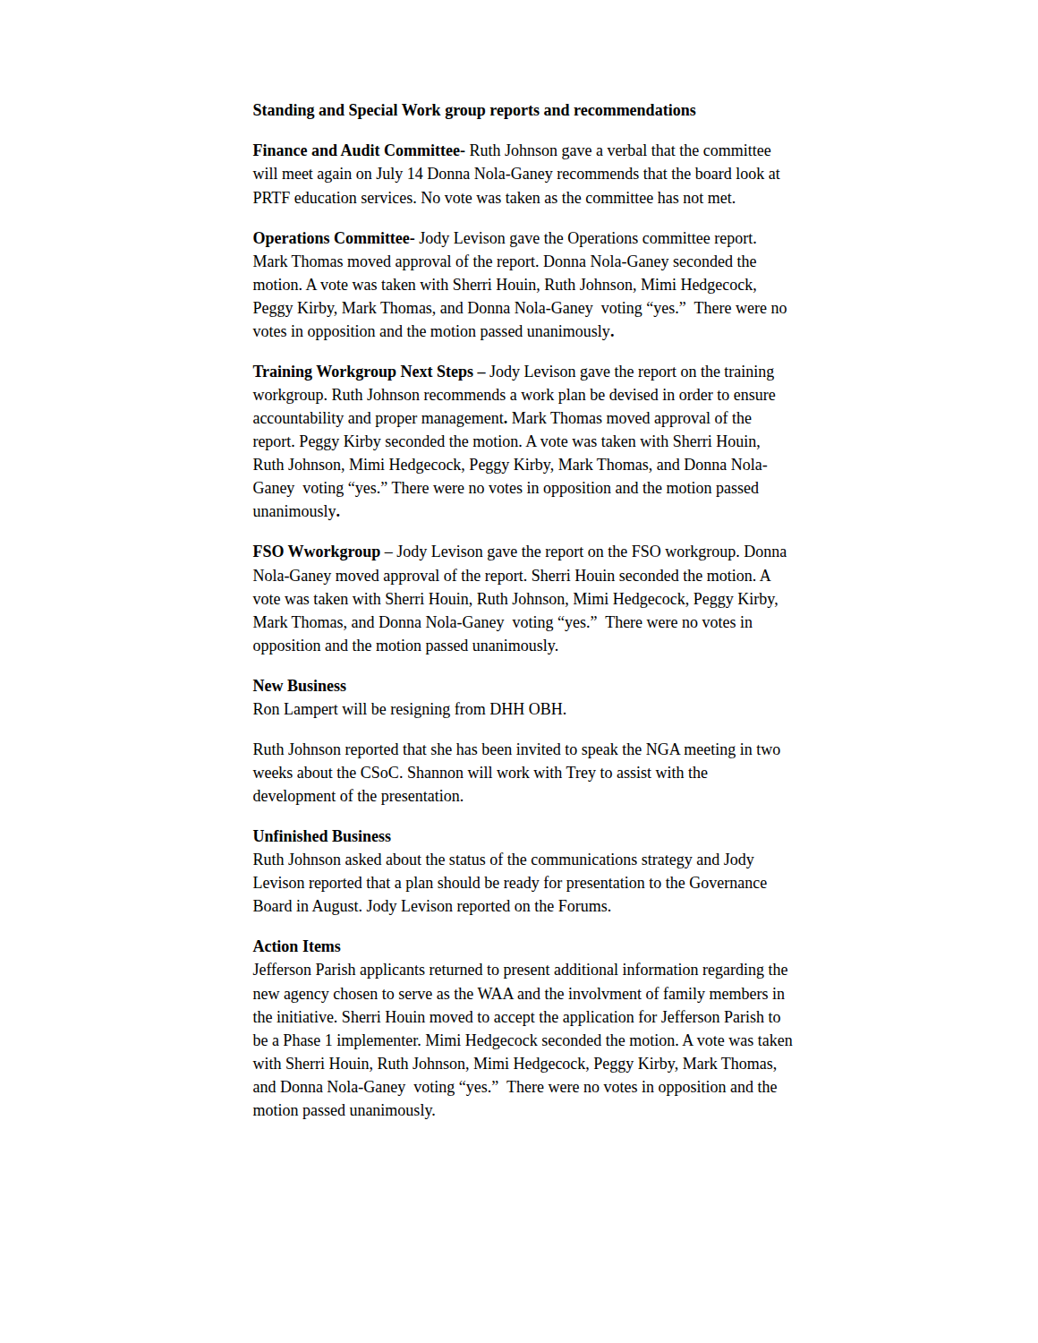Standing and Special Work group reports and recommendations
Finance and Audit Committee- Ruth Johnson gave a verbal that the committee will meet again on July 14 Donna Nola-Ganey recommends that the board look at PRTF education services. No vote was taken as the committee has not met.
Operations Committee- Jody Levison gave the Operations committee report. Mark Thomas moved approval of the report. Donna Nola-Ganey seconded the motion. A vote was taken with Sherri Houin, Ruth Johnson, Mimi Hedgecock, Peggy Kirby, Mark Thomas, and Donna Nola-Ganey voting “yes.” There were no votes in opposition and the motion passed unanimously.
Training Workgroup Next Steps – Jody Levison gave the report on the training workgroup. Ruth Johnson recommends a work plan be devised in order to ensure accountability and proper management. Mark Thomas moved approval of the report. Peggy Kirby seconded the motion. A vote was taken with Sherri Houin, Ruth Johnson, Mimi Hedgecock, Peggy Kirby, Mark Thomas, and Donna Nola-Ganey voting “yes.” There were no votes in opposition and the motion passed unanimously.
FSO Wworkgroup – Jody Levison gave the report on the FSO workgroup. Donna Nola-Ganey moved approval of the report. Sherri Houin seconded the motion. A vote was taken with Sherri Houin, Ruth Johnson, Mimi Hedgecock, Peggy Kirby, Mark Thomas, and Donna Nola-Ganey voting “yes.” There were no votes in opposition and the motion passed unanimously.
New Business
Ron Lampert will be resigning from DHH OBH.
Ruth Johnson reported that she has been invited to speak the NGA meeting in two weeks about the CSoC. Shannon will work with Trey to assist with the development of the presentation.
Unfinished Business
Ruth Johnson asked about the status of the communications strategy and Jody Levison reported that a plan should be ready for presentation to the Governance Board in August. Jody Levison reported on the Forums.
Action Items
Jefferson Parish applicants returned to present additional information regarding the new agency chosen to serve as the WAA and the involvment of family members in the initiative. Sherri Houin moved to accept the application for Jefferson Parish to be a Phase 1 implementer. Mimi Hedgecock seconded the motion. A vote was taken with Sherri Houin, Ruth Johnson, Mimi Hedgecock, Peggy Kirby, Mark Thomas, and Donna Nola-Ganey voting “yes.” There were no votes in opposition and the motion passed unanimously.